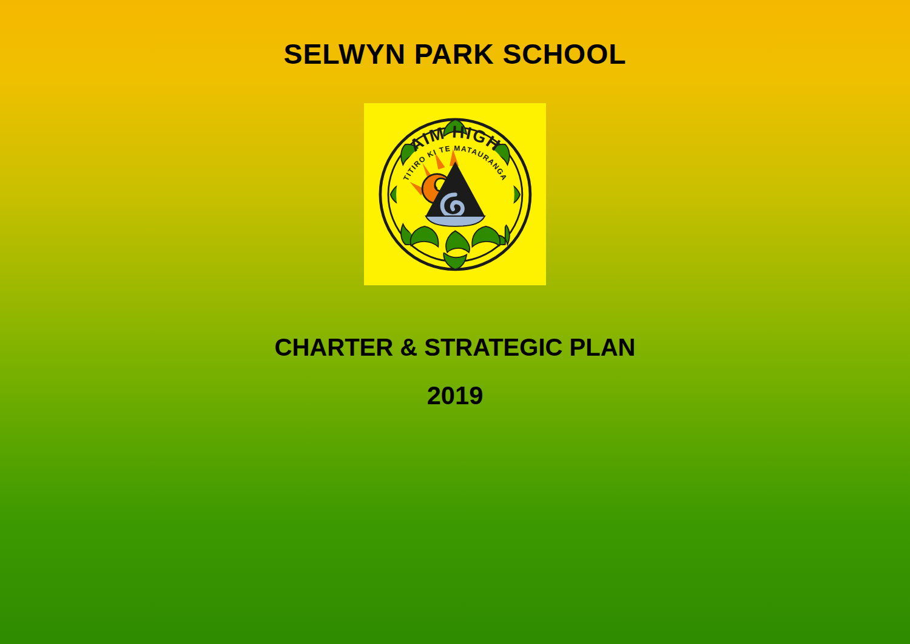SELWYN PARK SCHOOL
AIM HIGH TITIRO KI TE MATAURANGA
CHARTER & STRATEGIC PLAN
2019